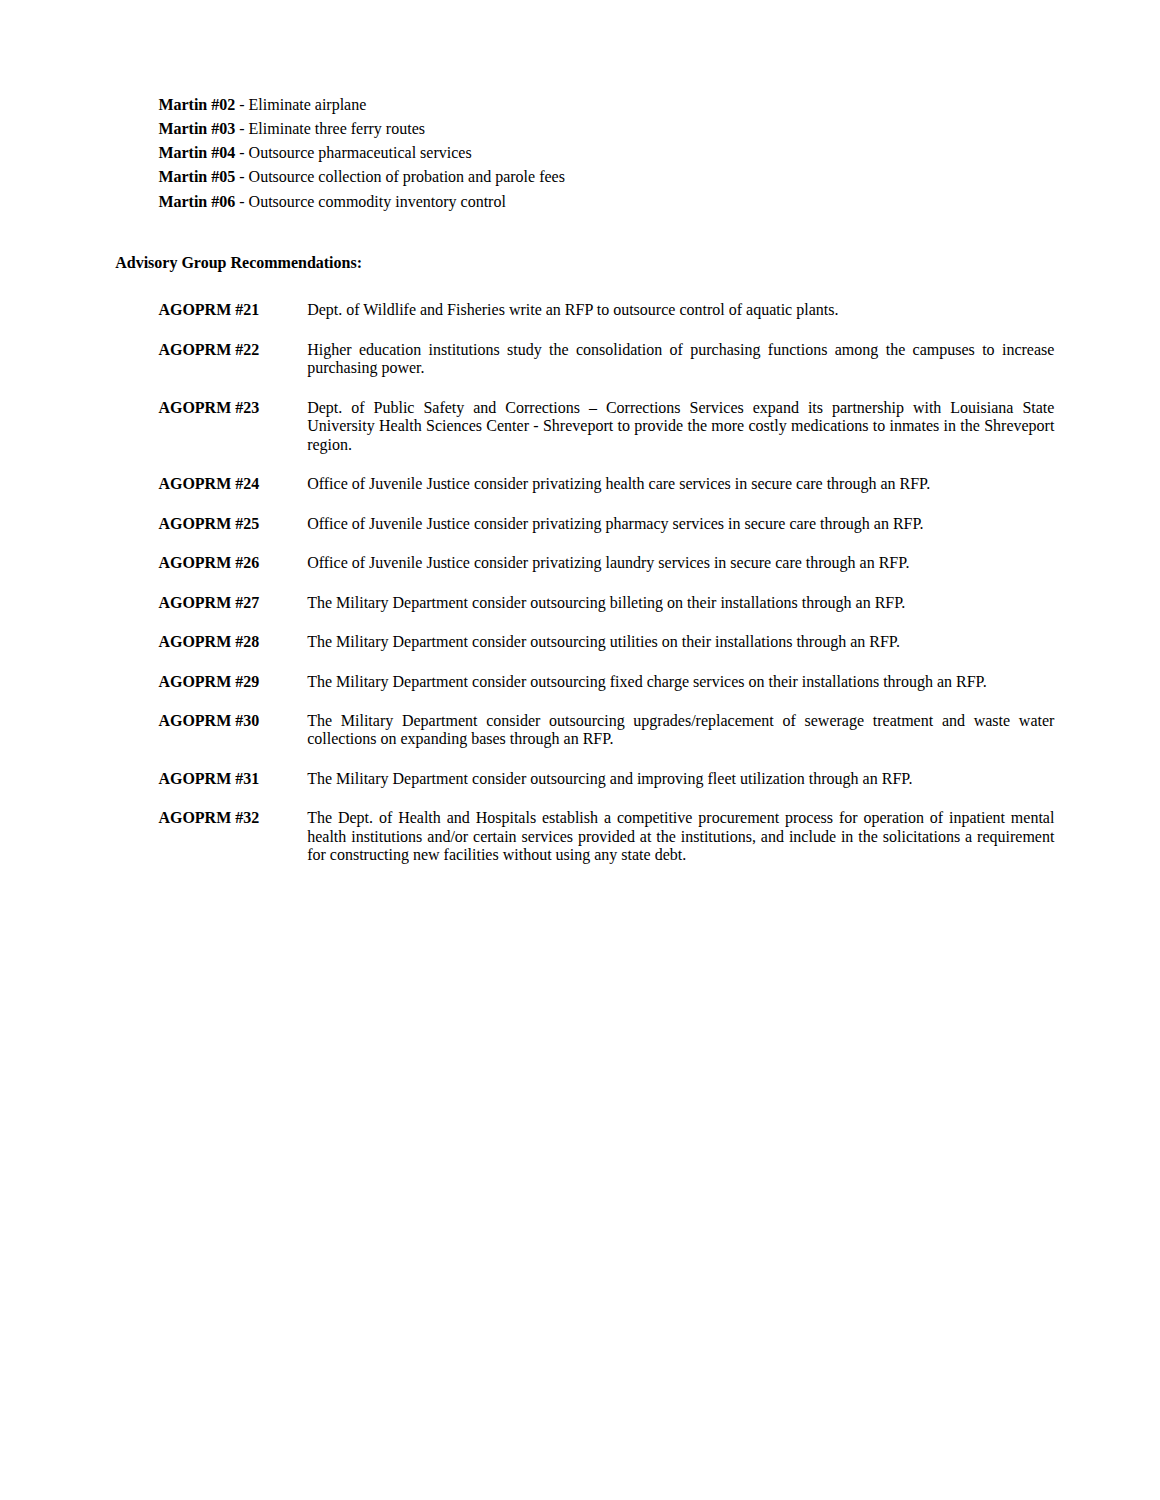Martin #02 - Eliminate airplane
Martin #03 - Eliminate three ferry routes
Martin #04 - Outsource pharmaceutical services
Martin #05 - Outsource collection of probation and parole fees
Martin #06 - Outsource commodity inventory control
Advisory Group Recommendations:
| AGOPRM #21 | Dept. of Wildlife and Fisheries write an RFP to outsource control of aquatic plants. |
| AGOPRM #22 | Higher education institutions study the consolidation of purchasing functions among the campuses to increase purchasing power. |
| AGOPRM #23 | Dept. of Public Safety and Corrections – Corrections Services expand its partnership with Louisiana State University Health Sciences Center - Shreveport to provide the more costly medications to inmates in the Shreveport region. |
| AGOPRM #24 | Office of Juvenile Justice consider privatizing health care services in secure care through an RFP. |
| AGOPRM #25 | Office of Juvenile Justice consider privatizing pharmacy services in secure care through an RFP. |
| AGOPRM #26 | Office of Juvenile Justice consider privatizing laundry services in secure care through an RFP. |
| AGOPRM #27 | The Military Department consider outsourcing billeting on their installations through an RFP. |
| AGOPRM #28 | The Military Department consider outsourcing utilities on their installations through an RFP. |
| AGOPRM #29 | The Military Department consider outsourcing fixed charge services on their installations through an RFP. |
| AGOPRM #30 | The Military Department consider outsourcing upgrades/replacement of sewerage treatment and waste water collections on expanding bases through an RFP. |
| AGOPRM #31 | The Military Department consider outsourcing and improving fleet utilization through an RFP. |
| AGOPRM #32 | The Dept. of Health and Hospitals establish a competitive procurement process for operation of inpatient mental health institutions and/or certain services provided at the institutions, and include in the solicitations a requirement for constructing new facilities without using any state debt. |